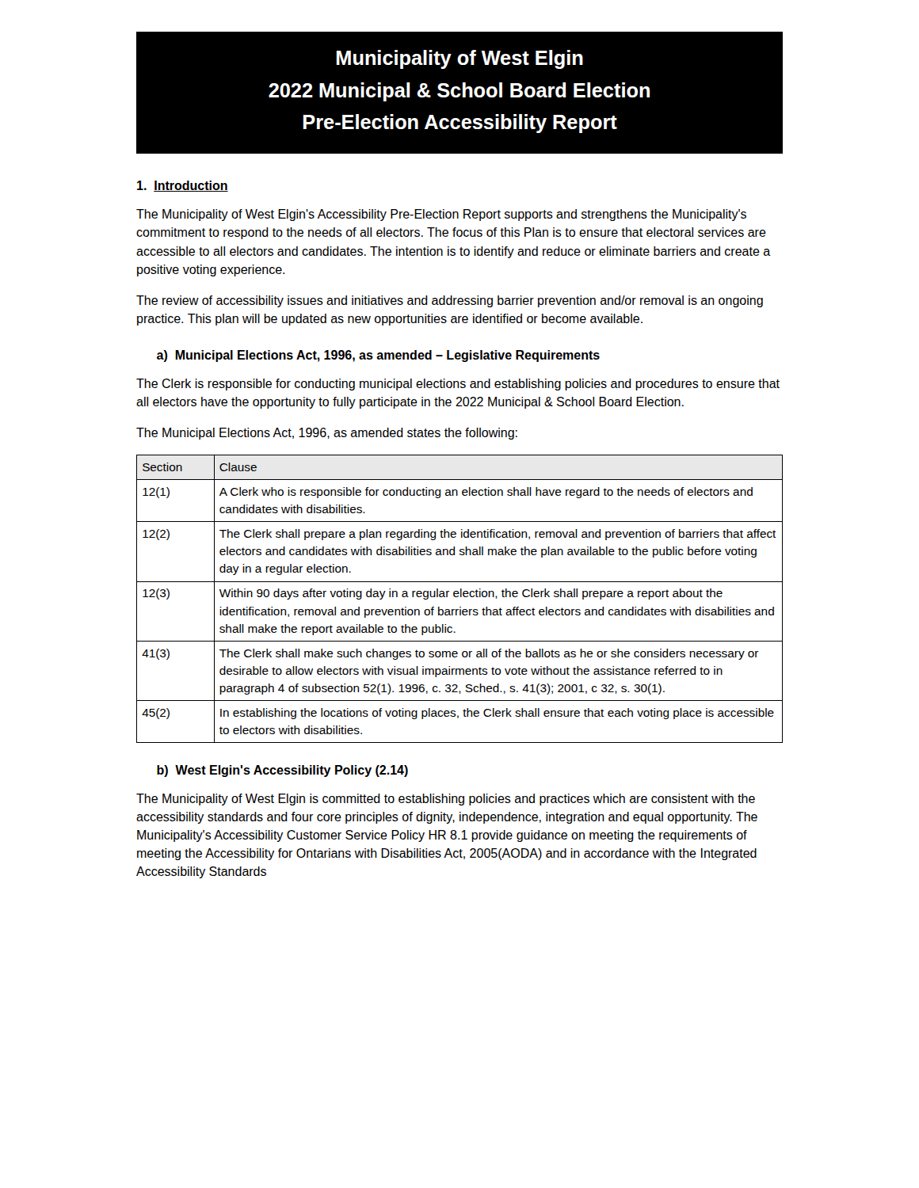Municipality of West Elgin
2022 Municipal & School Board Election
Pre-Election Accessibility Report
1. Introduction
The Municipality of West Elgin's Accessibility Pre-Election Report supports and strengthens the Municipality's commitment to respond to the needs of all electors. The focus of this Plan is to ensure that electoral services are accessible to all electors and candidates. The intention is to identify and reduce or eliminate barriers and create a positive voting experience.
The review of accessibility issues and initiatives and addressing barrier prevention and/or removal is an ongoing practice. This plan will be updated as new opportunities are identified or become available.
a) Municipal Elections Act, 1996, as amended – Legislative Requirements
The Clerk is responsible for conducting municipal elections and establishing policies and procedures to ensure that all electors have the opportunity to fully participate in the 2022 Municipal & School Board Election.
The Municipal Elections Act, 1996, as amended states the following:
| Section | Clause |
| --- | --- |
| 12(1) | A Clerk who is responsible for conducting an election shall have regard to the needs of electors and candidates with disabilities. |
| 12(2) | The Clerk shall prepare a plan regarding the identification, removal and prevention of barriers that affect electors and candidates with disabilities and shall make the plan available to the public before voting day in a regular election. |
| 12(3) | Within 90 days after voting day in a regular election, the Clerk shall prepare a report about the identification, removal and prevention of barriers that affect electors and candidates with disabilities and shall make the report available to the public. |
| 41(3) | The Clerk shall make such changes to some or all of the ballots as he or she considers necessary or desirable to allow electors with visual impairments to vote without the assistance referred to in paragraph 4 of subsection 52(1). 1996, c. 32, Sched., s. 41(3); 2001, c 32, s. 30(1). |
| 45(2) | In establishing the locations of voting places, the Clerk shall ensure that each voting place is accessible to electors with disabilities. |
b) West Elgin's Accessibility Policy (2.14)
The Municipality of West Elgin is committed to establishing policies and practices which are consistent with the accessibility standards and four core principles of dignity, independence, integration and equal opportunity. The Municipality's Accessibility Customer Service Policy HR 8.1 provide guidance on meeting the requirements of meeting the Accessibility for Ontarians with Disabilities Act, 2005(AODA) and in accordance with the Integrated Accessibility Standards